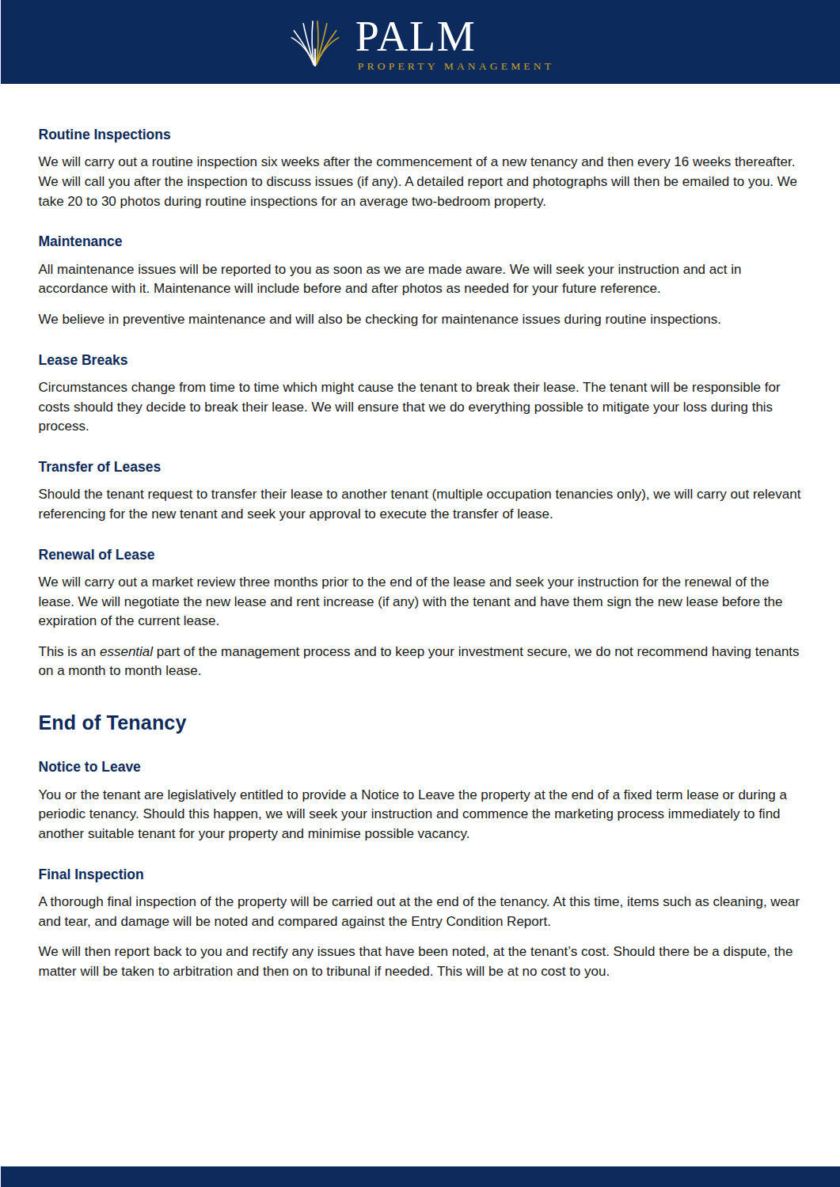PALM PROPERTY MANAGEMENT
Routine Inspections
We will carry out a routine inspection six weeks after the commencement of a new tenancy and then every 16 weeks thereafter. We will call you after the inspection to discuss issues (if any). A detailed report and photographs will then be emailed to you. We take 20 to 30 photos during routine inspections for an average two-bedroom property.
Maintenance
All maintenance issues will be reported to you as soon as we are made aware. We will seek your instruction and act in accordance with it. Maintenance will include before and after photos as needed for your future reference.
We believe in preventive maintenance and will also be checking for maintenance issues during routine inspections.
Lease Breaks
Circumstances change from time to time which might cause the tenant to break their lease. The tenant will be responsible for costs should they decide to break their lease. We will ensure that we do everything possible to mitigate your loss during this process.
Transfer of Leases
Should the tenant request to transfer their lease to another tenant (multiple occupation tenancies only), we will carry out relevant referencing for the new tenant and seek your approval to execute the transfer of lease.
Renewal of Lease
We will carry out a market review three months prior to the end of the lease and seek your instruction for the renewal of the lease. We will negotiate the new lease and rent increase (if any) with the tenant and have them sign the new lease before the expiration of the current lease.
This is an essential part of the management process and to keep your investment secure, we do not recommend having tenants on a month to month lease.
End of Tenancy
Notice to Leave
You or the tenant are legislatively entitled to provide a Notice to Leave the property at the end of a fixed term lease or during a periodic tenancy. Should this happen, we will seek your instruction and commence the marketing process immediately to find another suitable tenant for your property and minimise possible vacancy.
Final Inspection
A thorough final inspection of the property will be carried out at the end of the tenancy. At this time, items such as cleaning, wear and tear, and damage will be noted and compared against the Entry Condition Report.
We will then report back to you and rectify any issues that have been noted, at the tenant’s cost. Should there be a dispute, the matter will be taken to arbitration and then on to tribunal if needed. This will be at no cost to you.